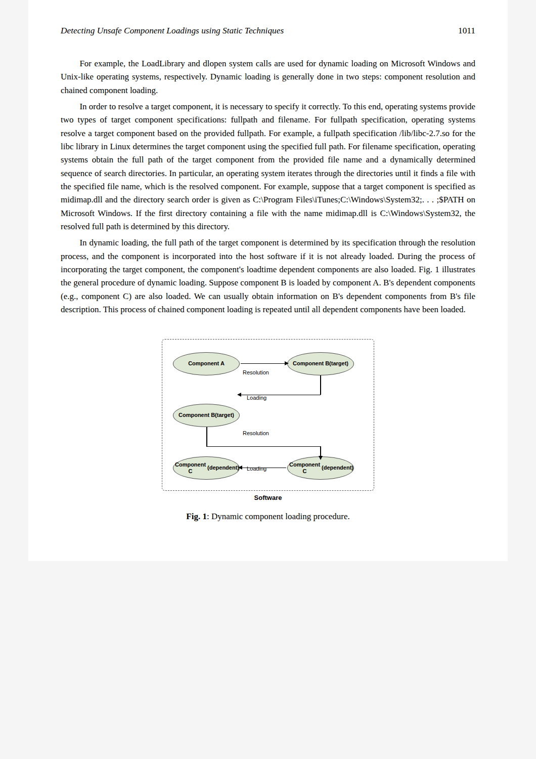Detecting Unsafe Component Loadings using Static Techniques 1011
For example, the LoadLibrary and dlopen system calls are used for dynamic loading on Microsoft Windows and Unix-like operating systems, respectively. Dynamic loading is generally done in two steps: component resolution and chained component loading.
In order to resolve a target component, it is necessary to specify it correctly. To this end, operating systems provide two types of target component specifications: fullpath and filename. For fullpath specification, operating systems resolve a target component based on the provided fullpath. For example, a fullpath specification /lib/libc-2.7.so for the libc library in Linux determines the target component using the specified full path. For filename specification, operating systems obtain the full path of the target component from the provided file name and a dynamically determined sequence of search directories. In particular, an operating system iterates through the directories until it finds a file with the specified file name, which is the resolved component. For example, suppose that a target component is specified as midimap.dll and the directory search order is given as C:\Program Files\iTunes;C:\Windows\System32;. . . ;$PATH on Microsoft Windows. If the first directory containing a file with the name midimap.dll is C:\Windows\System32, the resolved full path is determined by this directory.
In dynamic loading, the full path of the target component is determined by its specification through the resolution process, and the component is incorporated into the host software if it is not already loaded. During the process of incorporating the target component, the component's loadtime dependent components are also loaded. Fig. 1 illustrates the general procedure of dynamic loading. Suppose component B is loaded by component A. B's dependent components (e.g., component C) are also loaded. We can usually obtain information on B's dependent components from B's file description. This process of chained component loading is repeated until all dependent components have been loaded.
Component A
Component B(target)
Component B(target)
Component C(dependent)
Component C(dependent)
Resolution Loading Resolution Loading
Software
Fig. 1: Dynamic component loading procedure.